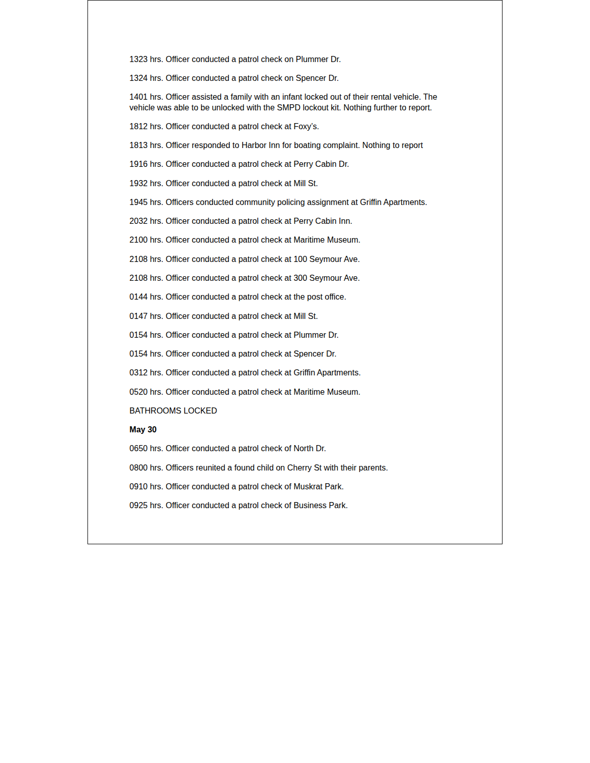1323 hrs. Officer conducted a patrol check on Plummer Dr.
1324 hrs. Officer conducted a patrol check on Spencer Dr.
1401 hrs. Officer assisted a family with an infant locked out of their rental vehicle. The vehicle was able to be unlocked with the SMPD lockout kit. Nothing further to report.
1812 hrs. Officer conducted a patrol check at Foxy’s.
1813 hrs. Officer responded to Harbor Inn for boating complaint. Nothing to report
1916 hrs. Officer conducted a patrol check at Perry Cabin Dr.
1932 hrs. Officer conducted a patrol check at Mill St.
1945 hrs. Officers conducted community policing assignment at Griffin Apartments.
2032 hrs. Officer conducted a patrol check at Perry Cabin Inn.
2100 hrs. Officer conducted a patrol check at Maritime Museum.
2108 hrs. Officer conducted a patrol check at 100 Seymour Ave.
2108 hrs. Officer conducted a patrol check at 300 Seymour Ave.
0144 hrs. Officer conducted a patrol check at the post office.
0147 hrs. Officer conducted a patrol check at Mill St.
0154 hrs. Officer conducted a patrol check at Plummer Dr.
0154 hrs. Officer conducted a patrol check at Spencer Dr.
0312 hrs. Officer conducted a patrol check at Griffin Apartments.
0520 hrs. Officer conducted a patrol check at Maritime Museum.
BATHROOMS LOCKED
May 30
0650 hrs. Officer conducted a patrol check of North Dr.
0800 hrs. Officers reunited a found child on Cherry St with their parents.
0910 hrs. Officer conducted a patrol check of Muskrat Park.
0925 hrs. Officer conducted a patrol check of Business Park.